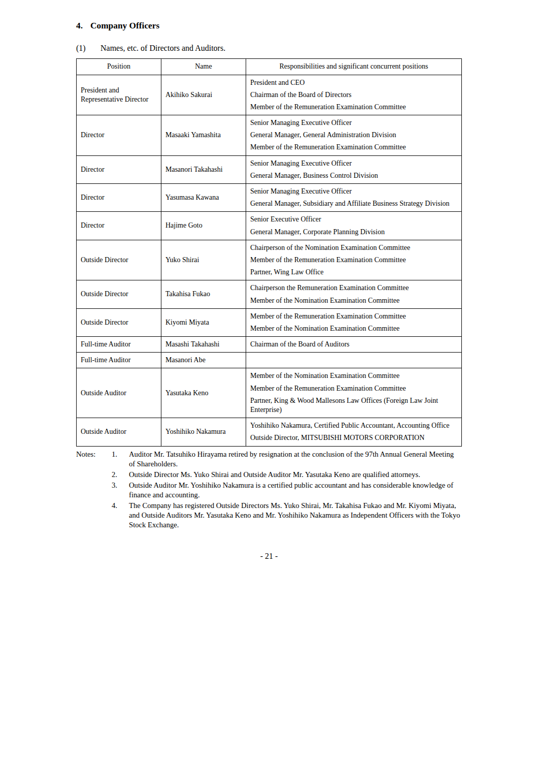4. Company Officers
(1) Names, etc. of Directors and Auditors.
| Position | Name | Responsibilities and significant concurrent positions |
| --- | --- | --- |
| President and Representative Director | Akihiko Sakurai | President and CEO Chairman of the Board of Directors Member of the Remuneration Examination Committee |
| Director | Masaaki Yamashita | Senior Managing Executive Officer General Manager, General Administration Division Member of the Remuneration Examination Committee |
| Director | Masanori Takahashi | Senior Managing Executive Officer General Manager, Business Control Division |
| Director | Yasumasa Kawana | Senior Managing Executive Officer General Manager, Subsidiary and Affiliate Business Strategy Division |
| Director | Hajime Goto | Senior Executive Officer General Manager, Corporate Planning Division |
| Outside Director | Yuko Shirai | Chairperson of the Nomination Examination Committee Member of the Remuneration Examination Committee Partner, Wing Law Office |
| Outside Director | Takahisa Fukao | Chairperson the Remuneration Examination Committee Member of the Nomination Examination Committee |
| Outside Director | Kiyomi Miyata | Member of the Remuneration Examination Committee Member of the Nomination Examination Committee |
| Full-time Auditor | Masashi Takahashi | Chairman of the Board of Auditors |
| Full-time Auditor | Masanori Abe | |
| Outside Auditor | Yasutaka Keno | Member of the Nomination Examination Committee Member of the Remuneration Examination Committee Partner, King & Wood Mallesons Law Offices (Foreign Law Joint Enterprise) |
| Outside Auditor | Yoshihiko Nakamura | Yoshihiko Nakamura, Certified Public Accountant, Accounting Office Outside Director, MITSUBISHI MOTORS CORPORATION |
| Notes: | 1. | Auditor Mr. Tatsuhiko Hirayama retired by resignation at the conclusion of the 97th Annual General Meeting of Shareholders. |
| | 2. | Outside Director Ms. Yuko Shirai and Outside Auditor Mr. Yasutaka Keno are qualified attorneys. |
| | 3. | Outside Auditor Mr. Yoshihiko Nakamura is a certified public accountant and has considerable knowledge of finance and accounting. |
| | 4. | The Company has registered Outside Directors Ms. Yuko Shirai, Mr. Takahisa Fukao and Mr. Kiyomi Miyata, and Outside Auditors Mr. Yasutaka Keno and Mr. Yoshihiko Nakamura as Independent Officers with the Tokyo Stock Exchange. |
- 21 -